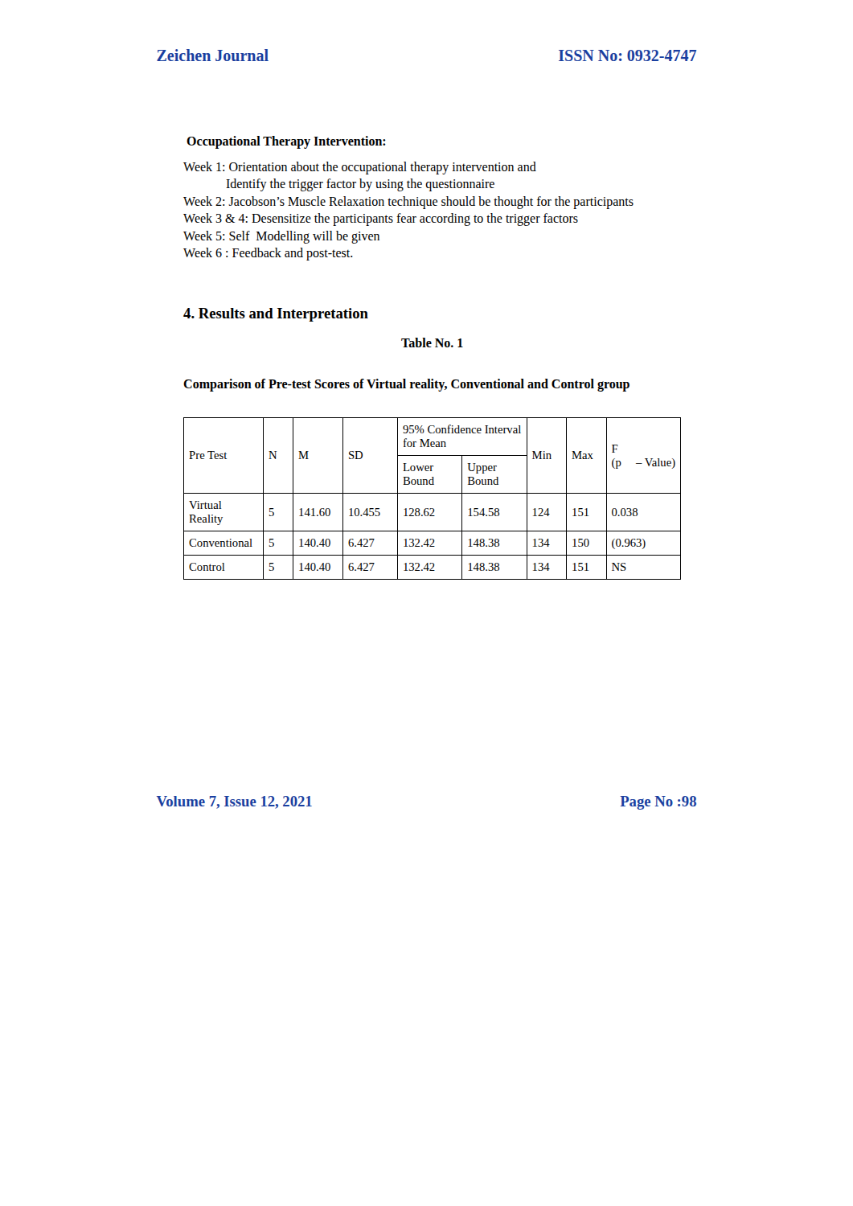Zeichen Journal
ISSN No: 0932-4747
Occupational Therapy Intervention:
Week 1: Orientation about the occupational therapy intervention and
Identify the trigger factor by using the questionnaire
Week 2: Jacobson’s Muscle Relaxation technique should be thought for the participants
Week 3 & 4: Desensitize the participants fear according to the trigger factors
Week 5: Self Modelling will be given
Week 6 : Feedback and post-test.
4. Results and Interpretation
Table No. 1
Comparison of Pre-test Scores of Virtual reality, Conventional and Control group
| Pre Test | N | M | SD | 95% Confidence Interval for Mean | Min | Max | F (p – Value) |
| --- | --- | --- | --- | --- | --- | --- | --- |
| Lower Bound | Upper Bound |
| Virtual Reality | 5 | 141.60 | 10.455 | 128.62 | 154.58 | 124 | 151 | 0.038 |
| Conventional | 5 | 140.40 | 6.427 | 132.42 | 148.38 | 134 | 150 | (0.963) |
| Control | 5 | 140.40 | 6.427 | 132.42 | 148.38 | 134 | 151 | NS |
Volume 7, Issue 12, 2021
Page No :98